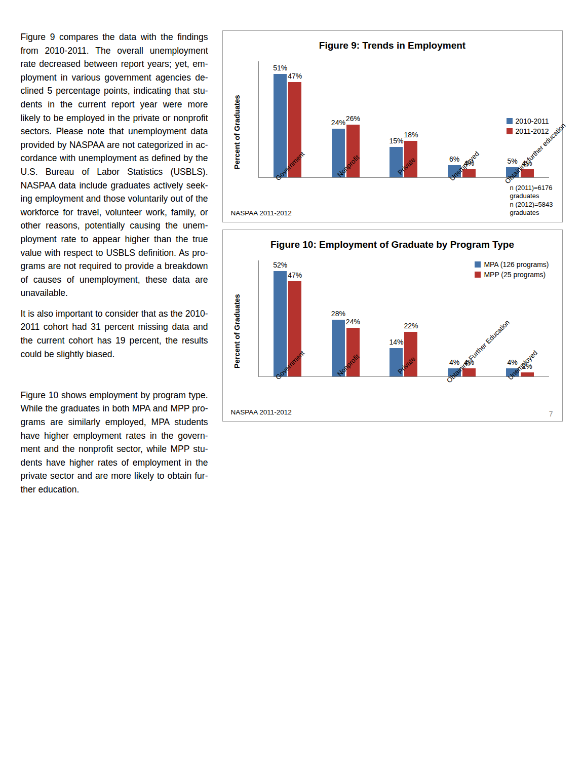Figure 9 compares the data with the findings from 2010-2011. The overall unemployment rate decreased between report years; yet, employment in various government agencies declined 5 percentage points, indicating that students in the current report year were more likely to be employed in the private or nonprofit sectors. Please note that unemployment data provided by NASPAA are not categorized in accordance with unemployment as defined by the U.S. Bureau of Labor Statistics (USBLS). NASPAA data include graduates actively seeking employment and those voluntarily out of the workforce for travel, volunteer work, family, or other reasons, potentially causing the unemployment rate to appear higher than the true value with respect to USBLS definition. As programs are not required to provide a breakdown of causes of unemployment, these data are unavailable.
It is also important to consider that as the 2010-2011 cohort had 31 percent missing data and the current cohort has 19 percent, the results could be slightly biased.
Figure 10 shows employment by program type. While the graduates in both MPA and MPP programs are similarly employed, MPA students have higher employment rates in the government and the nonprofit sector, while MPP students have higher rates of employment in the private sector and are more likely to obtain further education.
Figure 9: Trends in Employment
Percent of Graduates
51%
47%
24%
26%
15%
18%
6%
4%
5%
4%
Government
Nonprofit
Private
Unemployed
Obtaining further education
2010-2011
2011-2012
NASPAA 2011-2012
n (2011)=6176
graduates
n (2012)=5843
graduates
Figure 10: Employment of Graduate by Program Type
Percent of Graduates
52%
47%
28%
24%
14%
22%
4%
4%
4%
2%
Government
Nonprofit
Private
Obtaining Further Education
Unemployed
MPA (126 programs)
MPP (25 programs)
NASPAA 2011-2012
7